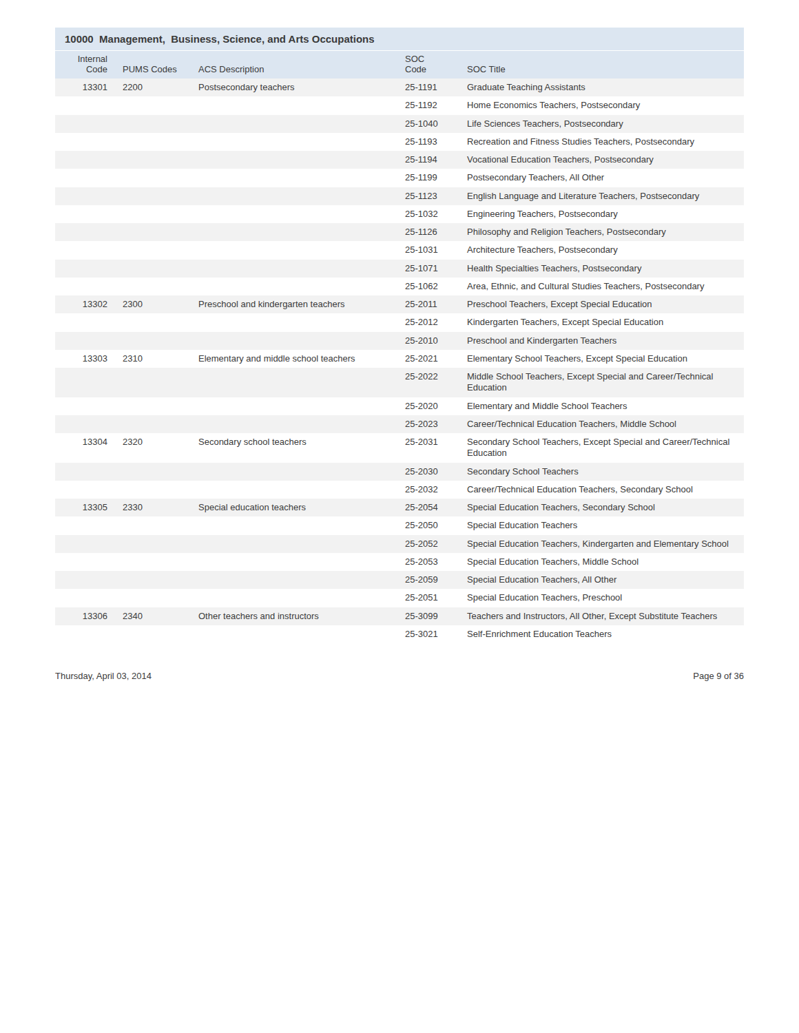10000 Management, Business, Science, and Arts Occupations
| Internal Code | PUMS Codes | ACS Description | SOC Code | SOC Title |
| --- | --- | --- | --- | --- |
| 13301 | 2200 | Postsecondary teachers | 25-1191 | Graduate Teaching Assistants |
| | | | 25-1192 | Home Economics Teachers, Postsecondary |
| | | | 25-1040 | Life Sciences Teachers, Postsecondary |
| | | | 25-1193 | Recreation and Fitness Studies Teachers, Postsecondary |
| | | | 25-1194 | Vocational Education Teachers, Postsecondary |
| | | | 25-1199 | Postsecondary Teachers, All Other |
| | | | 25-1123 | English Language and Literature Teachers, Postsecondary |
| | | | 25-1032 | Engineering Teachers, Postsecondary |
| | | | 25-1126 | Philosophy and Religion Teachers, Postsecondary |
| | | | 25-1031 | Architecture Teachers, Postsecondary |
| | | | 25-1071 | Health Specialties Teachers, Postsecondary |
| | | | 25-1062 | Area, Ethnic, and Cultural Studies Teachers, Postsecondary |
| 13302 | 2300 | Preschool and kindergarten teachers | 25-2011 | Preschool Teachers, Except Special Education |
| | | | 25-2012 | Kindergarten Teachers, Except Special Education |
| | | | 25-2010 | Preschool and Kindergarten Teachers |
| 13303 | 2310 | Elementary and middle school teachers | 25-2021 | Elementary School Teachers, Except Special Education |
| | | | 25-2022 | Middle School Teachers, Except Special and Career/Technical Education |
| | | | 25-2020 | Elementary and Middle School Teachers |
| | | | 25-2023 | Career/Technical Education Teachers, Middle School |
| 13304 | 2320 | Secondary school teachers | 25-2031 | Secondary School Teachers, Except Special and Career/Technical Education |
| | | | 25-2030 | Secondary School Teachers |
| | | | 25-2032 | Career/Technical Education Teachers, Secondary School |
| 13305 | 2330 | Special education teachers | 25-2054 | Special Education Teachers, Secondary School |
| | | | 25-2050 | Special Education Teachers |
| | | | 25-2052 | Special Education Teachers, Kindergarten and Elementary School |
| | | | 25-2053 | Special Education Teachers, Middle School |
| | | | 25-2059 | Special Education Teachers, All Other |
| | | | 25-2051 | Special Education Teachers, Preschool |
| 13306 | 2340 | Other teachers and instructors | 25-3099 | Teachers and Instructors, All Other, Except Substitute Teachers |
| | | | 25-3021 | Self-Enrichment Education Teachers |
Thursday, April 03, 2014
Page 9 of 36